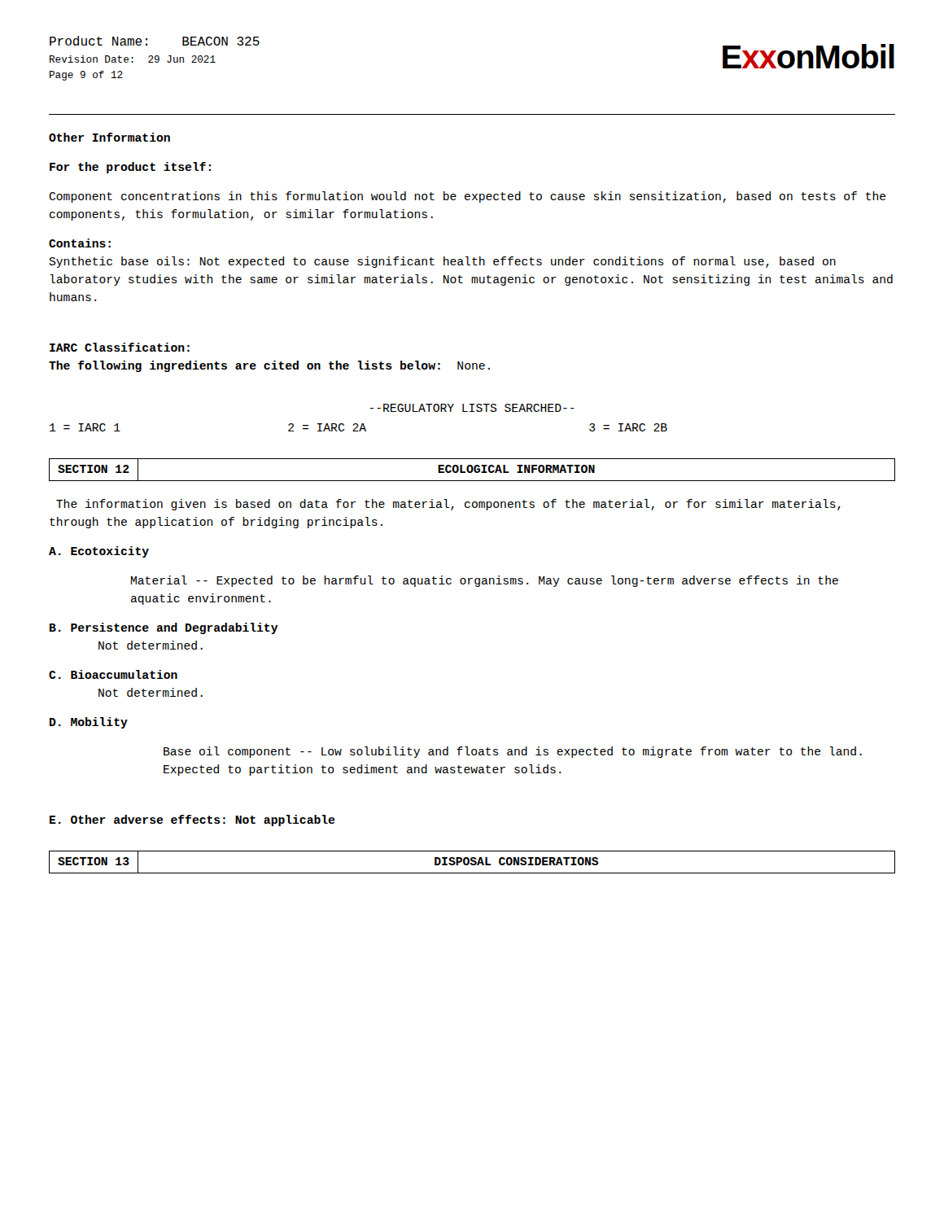ExxonMobil
Product Name: BEACON 325
Revision Date: 29 Jun 2021
Page 9 of 12
Other Information
For the product itself:
Component concentrations in this formulation would not be expected to cause skin sensitization, based on tests of the components, this formulation, or similar formulations.
Contains:
Synthetic base oils: Not expected to cause significant health effects under conditions of normal use, based on laboratory studies with the same or similar materials. Not mutagenic or genotoxic. Not sensitizing in test animals and humans.
IARC Classification:
The following ingredients are cited on the lists below: None.
--REGULATORY LISTS SEARCHED--
1 = IARC 1 2 = IARC 2A 3 = IARC 2B
SECTION 12
ECOLOGICAL INFORMATION
The information given is based on data for the material, components of the material, or for similar materials, through the application of bridging principals.
A. Ecotoxicity
Material -- Expected to be harmful to aquatic organisms. May cause long-term adverse effects in the aquatic environment.
B. Persistence and Degradability
Not determined.
C. Bioaccumulation
Not determined.
D. Mobility
Base oil component -- Low solubility and floats and is expected to migrate from water to the land. Expected to partition to sediment and wastewater solids.
E. Other adverse effects: Not applicable
SECTION 13
DISPOSAL CONSIDERATIONS